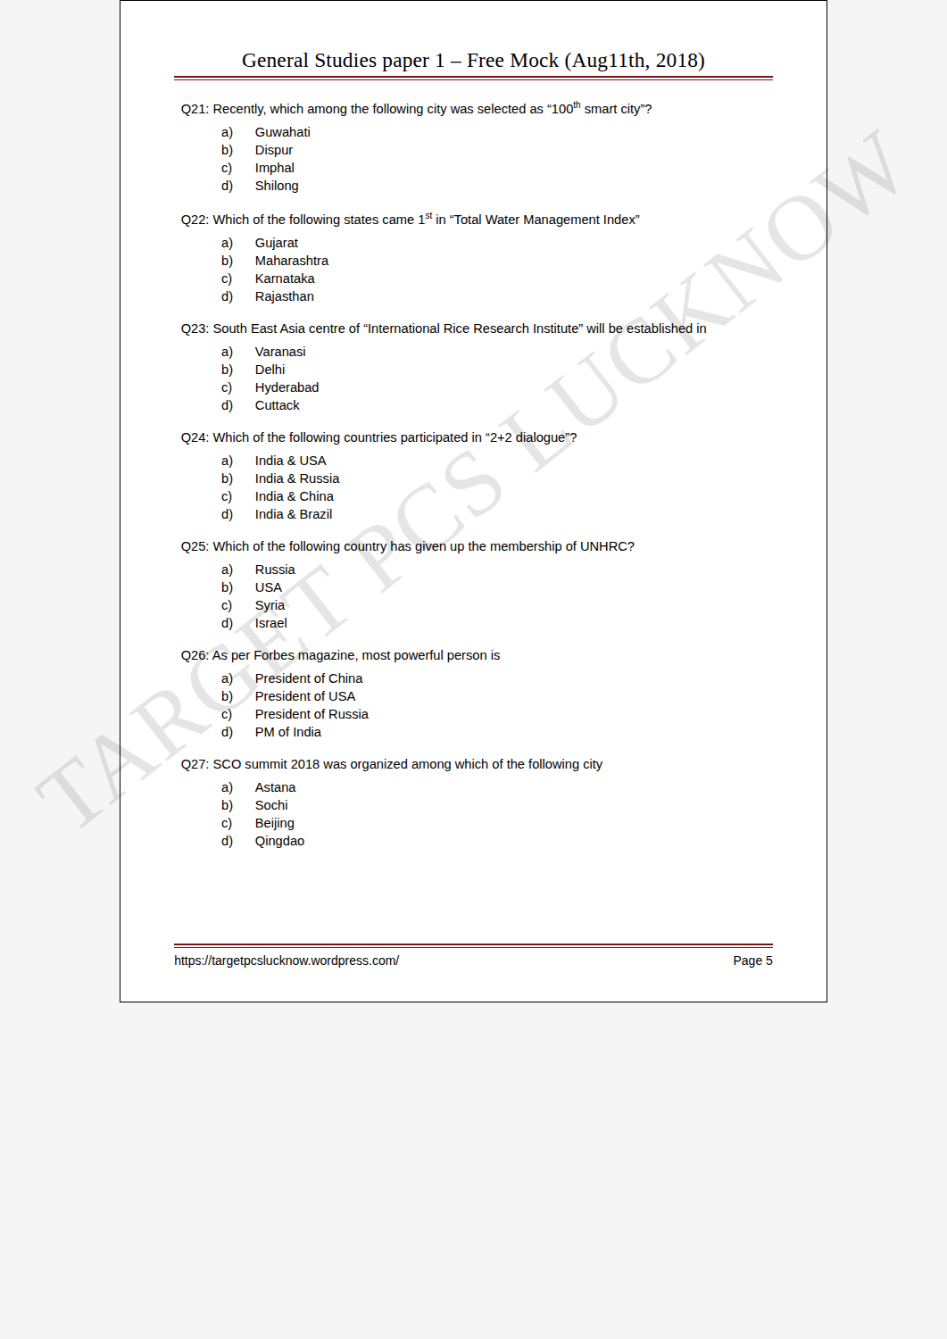TARGET PCS LUCKNOW
General Studies paper 1 – Free Mock (Aug11th, 2018)
Q21: Recently, which among the following city was selected as “100th smart city”?
a) Guwahati
b) Dispur
c) Imphal
d) Shilong
Q22: Which of the following states came 1st in “Total Water Management Index”
a) Gujarat
b) Maharashtra
c) Karnataka
d) Rajasthan
Q23: South East Asia centre of “International Rice Research Institute” will be established in
a) Varanasi
b) Delhi
c) Hyderabad
d) Cuttack
Q24: Which of the following countries participated in “2+2 dialogue”?
a) India & USA
b) India & Russia
c) India & China
d) India & Brazil
Q25: Which of the following country has given up the membership of UNHRC?
a) Russia
b) USA
c) Syria
d) Israel
Q26: As per Forbes magazine, most powerful person is
a) President of China
b) President of USA
c) President of Russia
d) PM of India
Q27: SCO summit 2018 was organized among which of the following city
a) Astana
b) Sochi
c) Beijing
d) Qingdao
https://targetpcslucknow.wordpress.com/ Page 5